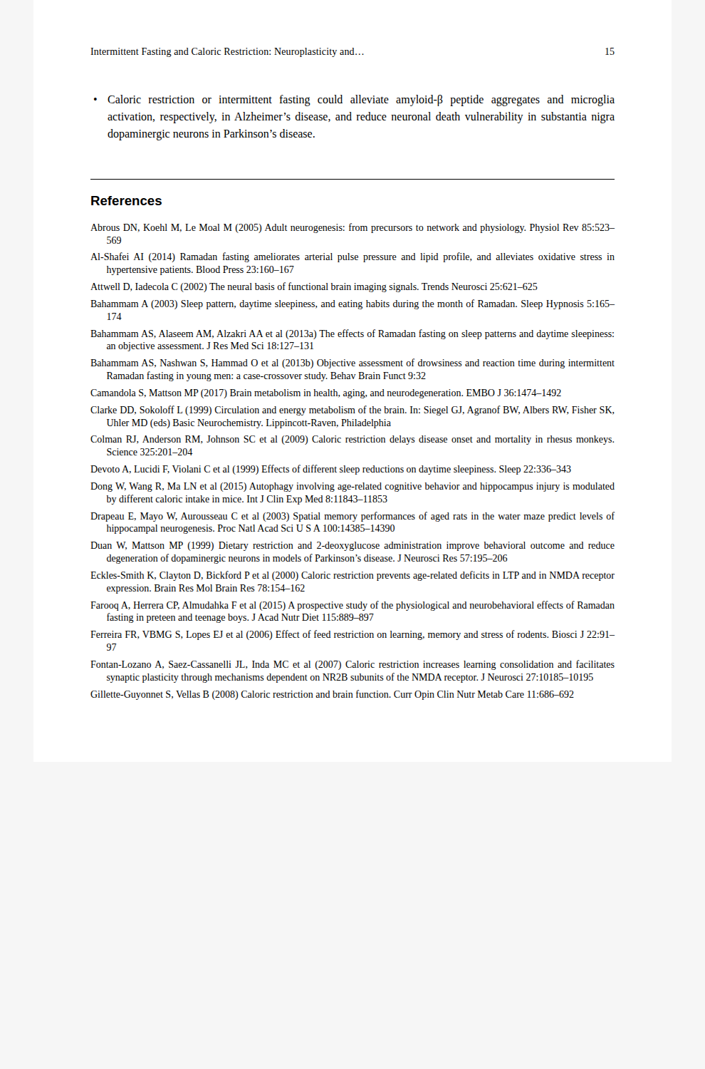Intermittent Fasting and Caloric Restriction: Neuroplasticity and… 15
Caloric restriction or intermittent fasting could alleviate amyloid-β peptide aggregates and microglia activation, respectively, in Alzheimer’s disease, and reduce neuronal death vulnerability in substantia nigra dopaminergic neurons in Parkinson’s disease.
References
Abrous DN, Koehl M, Le Moal M (2005) Adult neurogenesis: from precursors to network and physiology. Physiol Rev 85:523–569
Al-Shafei AI (2014) Ramadan fasting ameliorates arterial pulse pressure and lipid profile, and alleviates oxidative stress in hypertensive patients. Blood Press 23:160–167
Attwell D, Iadecola C (2002) The neural basis of functional brain imaging signals. Trends Neurosci 25:621–625
Bahammam A (2003) Sleep pattern, daytime sleepiness, and eating habits during the month of Ramadan. Sleep Hypnosis 5:165–174
Bahammam AS, Alaseem AM, Alzakri AA et al (2013a) The effects of Ramadan fasting on sleep patterns and daytime sleepiness: an objective assessment. J Res Med Sci 18:127–131
Bahammam AS, Nashwan S, Hammad O et al (2013b) Objective assessment of drowsiness and reaction time during intermittent Ramadan fasting in young men: a case-crossover study. Behav Brain Funct 9:32
Camandola S, Mattson MP (2017) Brain metabolism in health, aging, and neurodegeneration. EMBO J 36:1474–1492
Clarke DD, Sokoloff L (1999) Circulation and energy metabolism of the brain. In: Siegel GJ, Agranof BW, Albers RW, Fisher SK, Uhler MD (eds) Basic Neurochemistry. Lippincott-Raven, Philadelphia
Colman RJ, Anderson RM, Johnson SC et al (2009) Caloric restriction delays disease onset and mortality in rhesus monkeys. Science 325:201–204
Devoto A, Lucidi F, Violani C et al (1999) Effects of different sleep reductions on daytime sleepiness. Sleep 22:336–343
Dong W, Wang R, Ma LN et al (2015) Autophagy involving age-related cognitive behavior and hippocampus injury is modulated by different caloric intake in mice. Int J Clin Exp Med 8:11843–11853
Drapeau E, Mayo W, Aurousseau C et al (2003) Spatial memory performances of aged rats in the water maze predict levels of hippocampal neurogenesis. Proc Natl Acad Sci U S A 100:14385–14390
Duan W, Mattson MP (1999) Dietary restriction and 2-deoxyglucose administration improve behavioral outcome and reduce degeneration of dopaminergic neurons in models of Parkinson’s disease. J Neurosci Res 57:195–206
Eckles-Smith K, Clayton D, Bickford P et al (2000) Caloric restriction prevents age-related deficits in LTP and in NMDA receptor expression. Brain Res Mol Brain Res 78:154–162
Farooq A, Herrera CP, Almudahka F et al (2015) A prospective study of the physiological and neurobehavioral effects of Ramadan fasting in preteen and teenage boys. J Acad Nutr Diet 115:889–897
Ferreira FR, VBMG S, Lopes EJ et al (2006) Effect of feed restriction on learning, memory and stress of rodents. Biosci J 22:91–97
Fontan-Lozano A, Saez-Cassanelli JL, Inda MC et al (2007) Caloric restriction increases learning consolidation and facilitates synaptic plasticity through mechanisms dependent on NR2B subunits of the NMDA receptor. J Neurosci 27:10185–10195
Gillette-Guyonnet S, Vellas B (2008) Caloric restriction and brain function. Curr Opin Clin Nutr Metab Care 11:686–692